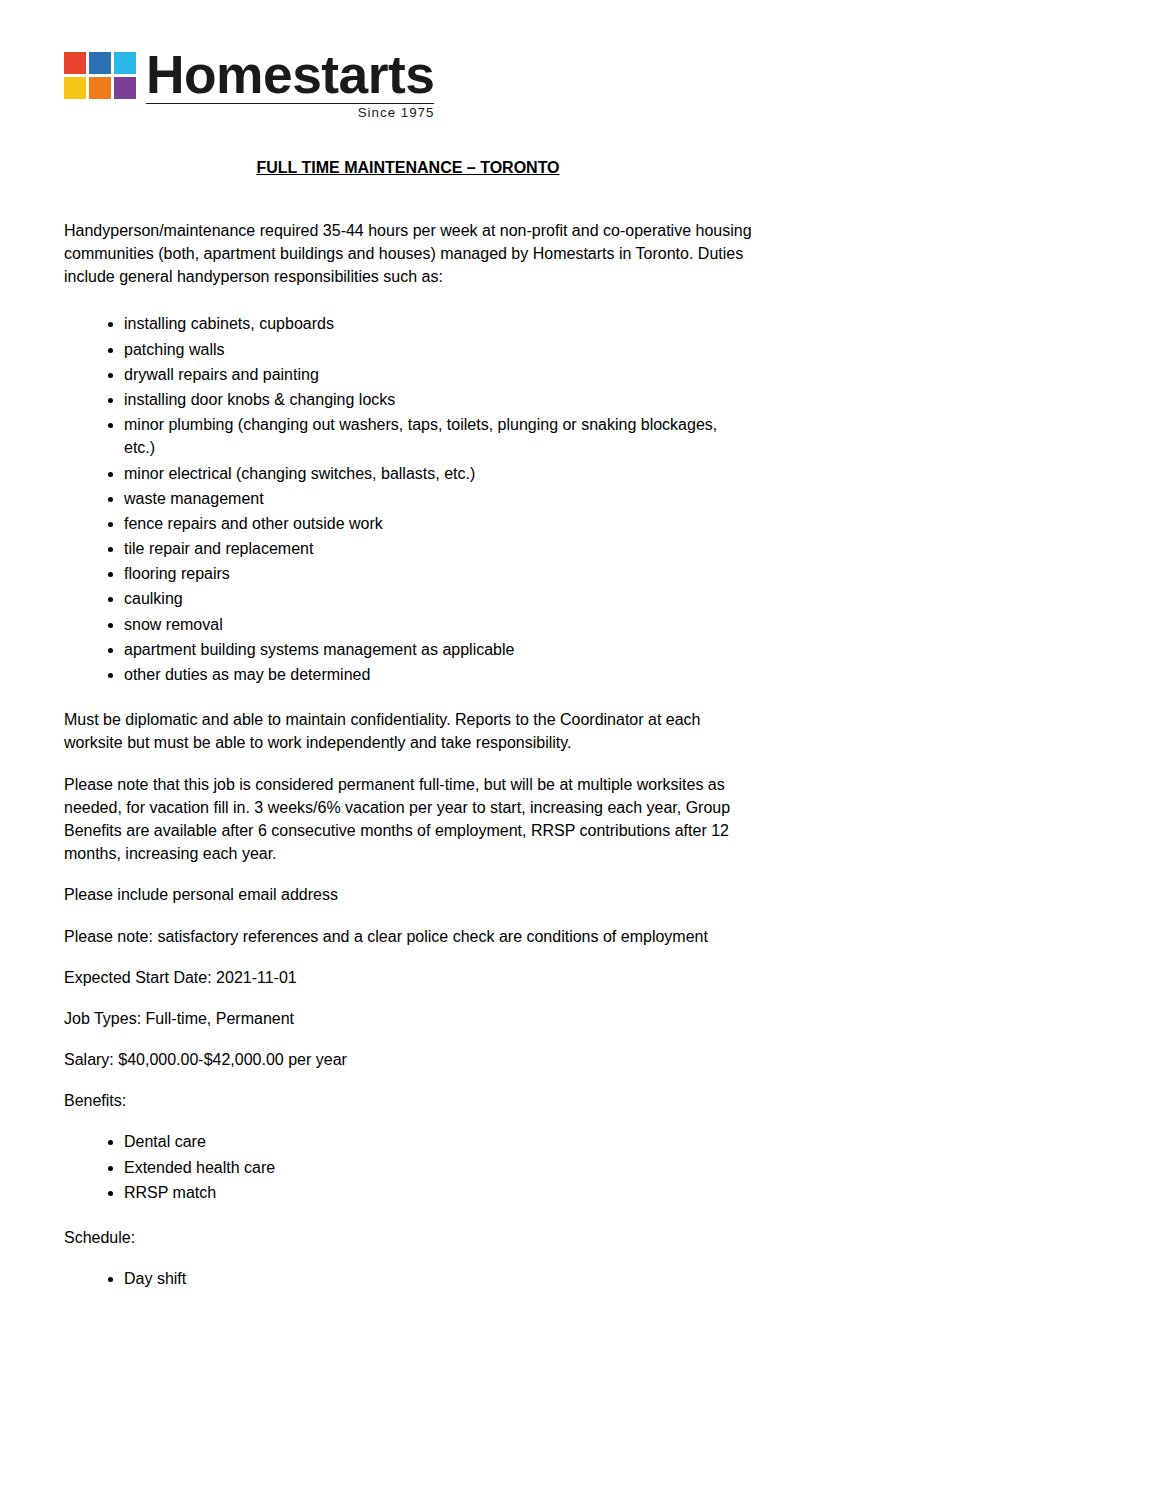Homestarts
Since 1975
FULL TIME MAINTENANCE – TORONTO
Handyperson/maintenance required 35-44 hours per week at non-profit and co-operative housing communities (both, apartment buildings and houses) managed by Homestarts in Toronto. Duties include general handyperson responsibilities such as:
installing cabinets, cupboards
patching walls
drywall repairs and painting
installing door knobs & changing locks
minor plumbing (changing out washers, taps, toilets, plunging or snaking blockages, etc.)
minor electrical (changing switches, ballasts, etc.)
waste management
fence repairs and other outside work
tile repair and replacement
flooring repairs
caulking
snow removal
apartment building systems management as applicable
other duties as may be determined
Must be diplomatic and able to maintain confidentiality. Reports to the Coordinator at each worksite but must be able to work independently and take responsibility.
Please note that this job is considered permanent full-time, but will be at multiple worksites as needed, for vacation fill in. 3 weeks/6% vacation per year to start, increasing each year, Group Benefits are available after 6 consecutive months of employment, RRSP contributions after 12 months, increasing each year.
Please include personal email address
Please note: satisfactory references and a clear police check are conditions of employment
Expected Start Date: 2021-11-01
Job Types: Full-time, Permanent
Salary: $40,000.00-$42,000.00 per year
Benefits:
Dental care
Extended health care
RRSP match
Schedule:
Day shift